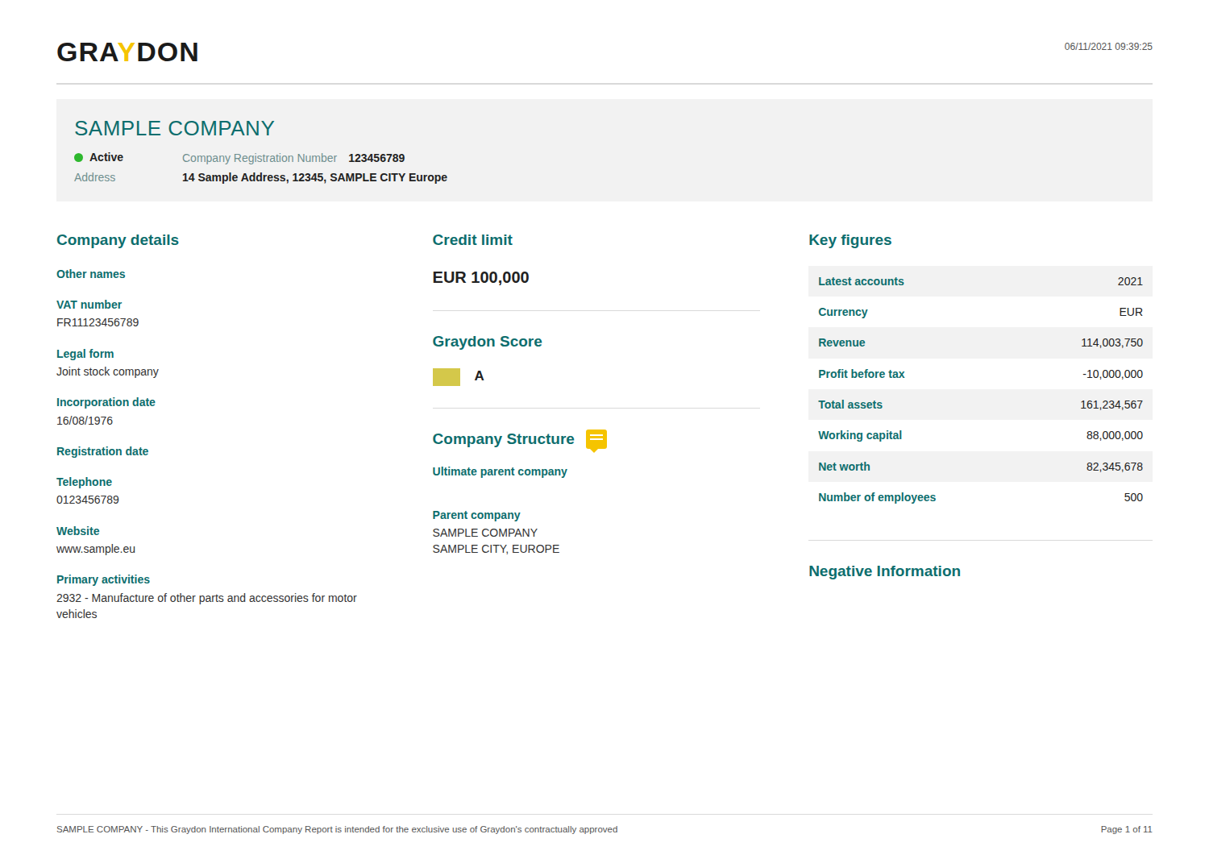GRAYDON
06/11/2021 09:39:25
SAMPLE COMPANY
Active Company Registration Number 123456789
Address 14 Sample Address, 12345, SAMPLE CITY Europe
Company details
Other names
VAT number
FR11123456789
Legal form
Joint stock company
Incorporation date
16/08/1976
Registration date
Telephone
0123456789
Website
www.sample.eu
Primary activities
2932 - Manufacture of other parts and accessories for motor vehicles
Credit limit
EUR 100,000
Graydon Score
A
Company Structure
Ultimate parent company
Parent company
SAMPLE COMPANY
SAMPLE CITY, EUROPE
Key figures
| Latest accounts | 2021 |
| Currency | EUR |
| Revenue | 114,003,750 |
| Profit before tax | -10,000,000 |
| Total assets | 161,234,567 |
| Working capital | 88,000,000 |
| Net worth | 82,345,678 |
| Number of employees | 500 |
Negative Information
SAMPLE COMPANY - This Graydon International Company Report is intended for the exclusive use of Graydon's contractually approved Page 1 of 11